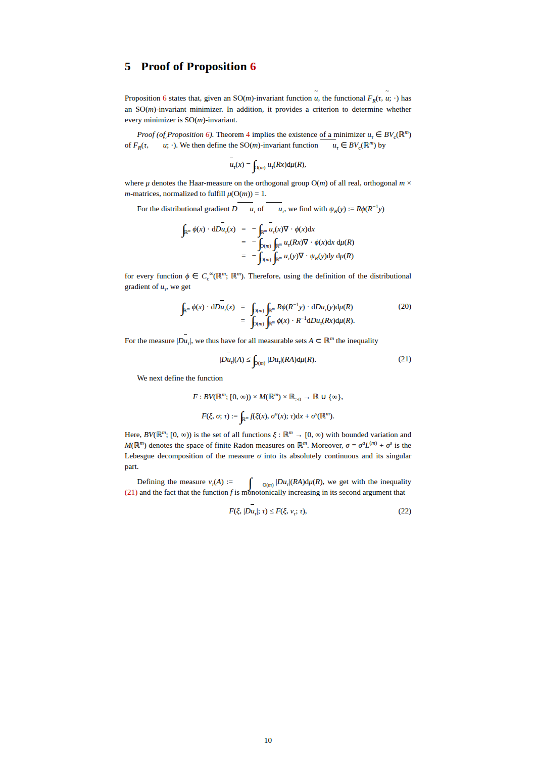5 Proof of Proposition 6
Proposition 6 states that, given an SO(m)-invariant function u, the functional FR(τ, u; ·) has an SO(m)-invariant minimizer. In addition, it provides a criterion to determine whether every minimizer is SO(m)-invariant.
Proof (of Proposition 6). Theorem 4 implies the existence of a minimizer uτ ∈ BVc(ℝm) of FR(τ, u; ·). We then define the SO(m)-invariant function uτ ∈ BVc(ℝm) by
uτ(x) = ∫O(m) uτ(Rx)dμ(R),
where μ denotes the Haar-measure on the orthogonal group O(m) of all real, orthogonal m × m-matrices, normalized to fulfill μ(O(m)) = 1.
For the distributional gradient Duτ of uτ, we find with ψR(y) := Rϕ(R−1y)
| ∫ ℝ m ϕ ( x ) · d D u τ ( x ) | = | − ∫ ℝ m u τ ( x )∇ · ϕ ( x )d x |
| | = | − ∫ O( m ) ∫ ℝ m u τ ( Rx )∇ · ϕ ( x )d x d μ ( R ) |
| | = | − ∫ O( m ) ∫ ℝ m u τ ( y )∇ · ψ R ( y )d y d μ ( R ) |
for every function ϕ ∈ Cc∞(ℝm; ℝm). Therefore, using the definition of the distributional gradient of uτ, we get
(20)
| ∫ ℝ m ϕ ( x ) · d D u τ ( x ) | = | ∫ O( m ) ∫ ℝ m Rϕ ( R −1 y ) · d Du τ ( y )d μ ( R ) |
| | = | ∫ O( m ) ∫ ℝ m ϕ ( x ) · R −1 d Du τ ( Rx )d μ ( R ). |
For the measure |Duτ|, we thus have for all measurable sets A ⊂ ℝm the inequality
(21) |Duτ|(A) ≤ ∫O(m)|Duτ|(RA)dμ(R).
We next define the function
F : BV(ℝm; [0, ∞)) × M(ℝm) × ℝ>0 → ℝ ∪ {∞},
F(ξ, σ; τ) := ∫ℝm f(ξ(x), σa(x); τ)dx + σs(ℝm).
Here, BV(ℝm; [0, ∞)) is the set of all functions ξ : ℝm → [0, ∞) with bounded variation and M(ℝm) denotes the space of finite Radon measures on ℝm. Moreover, σ = σaL(m) + σs is the Lebesgue decomposition of the measure σ into its absolutely continuous and its singular part.
Defining the measure ντ(A) := ∫O(m)|Duτ|(RA)dμ(R), we get with the inequality (21) and the fact that the function f is monotonically increasing in its second argument that
(22) F(ξ, |Duτ|; τ) ≤ F(ξ, ντ; τ),
10